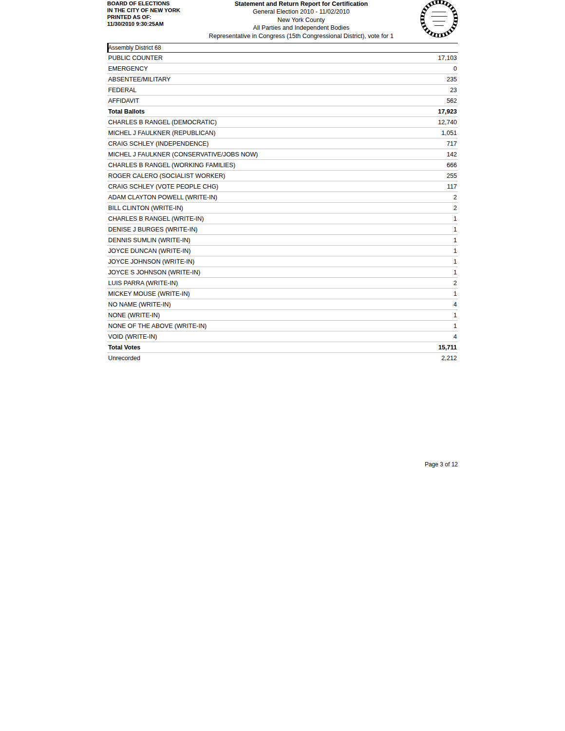BOARD OF ELECTIONS
IN THE CITY OF NEW YORK
PRINTED AS OF:
11/30/2010 9:30:25AM
Statement and Return Report for Certification
General Election 2010 - 11/02/2010
New York County
All Parties and Independent Bodies
Representative in Congress (15th Congressional District), vote for 1
Assembly District 68
| PUBLIC COUNTER | 17,103 |
| EMERGENCY | 0 |
| ABSENTEE/MILITARY | 235 |
| FEDERAL | 23 |
| AFFIDAVIT | 562 |
| Total Ballots | 17,923 |
| CHARLES B RANGEL (DEMOCRATIC) | 12,740 |
| MICHEL J FAULKNER (REPUBLICAN) | 1,051 |
| CRAIG SCHLEY (INDEPENDENCE) | 717 |
| MICHEL J FAULKNER (CONSERVATIVE/JOBS NOW) | 142 |
| CHARLES B RANGEL (WORKING FAMILIES) | 666 |
| ROGER CALERO (SOCIALIST WORKER) | 255 |
| CRAIG SCHLEY (VOTE PEOPLE CHG) | 117 |
| ADAM CLAYTON POWELL (WRITE-IN) | 2 |
| BILL CLINTON (WRITE-IN) | 2 |
| CHARLES B RANGEL (WRITE-IN) | 1 |
| DENISE J BURGES (WRITE-IN) | 1 |
| DENNIS SUMLIN (WRITE-IN) | 1 |
| JOYCE DUNCAN (WRITE-IN) | 1 |
| JOYCE JOHNSON (WRITE-IN) | 1 |
| JOYCE S JOHNSON (WRITE-IN) | 1 |
| LUIS PARRA (WRITE-IN) | 2 |
| MICKEY MOUSE (WRITE-IN) | 1 |
| NO NAME (WRITE-IN) | 4 |
| NONE (WRITE-IN) | 1 |
| NONE OF THE ABOVE (WRITE-IN) | 1 |
| VOID (WRITE-IN) | 4 |
| Total Votes | 15,711 |
| Unrecorded | 2,212 |
Page 3 of 12